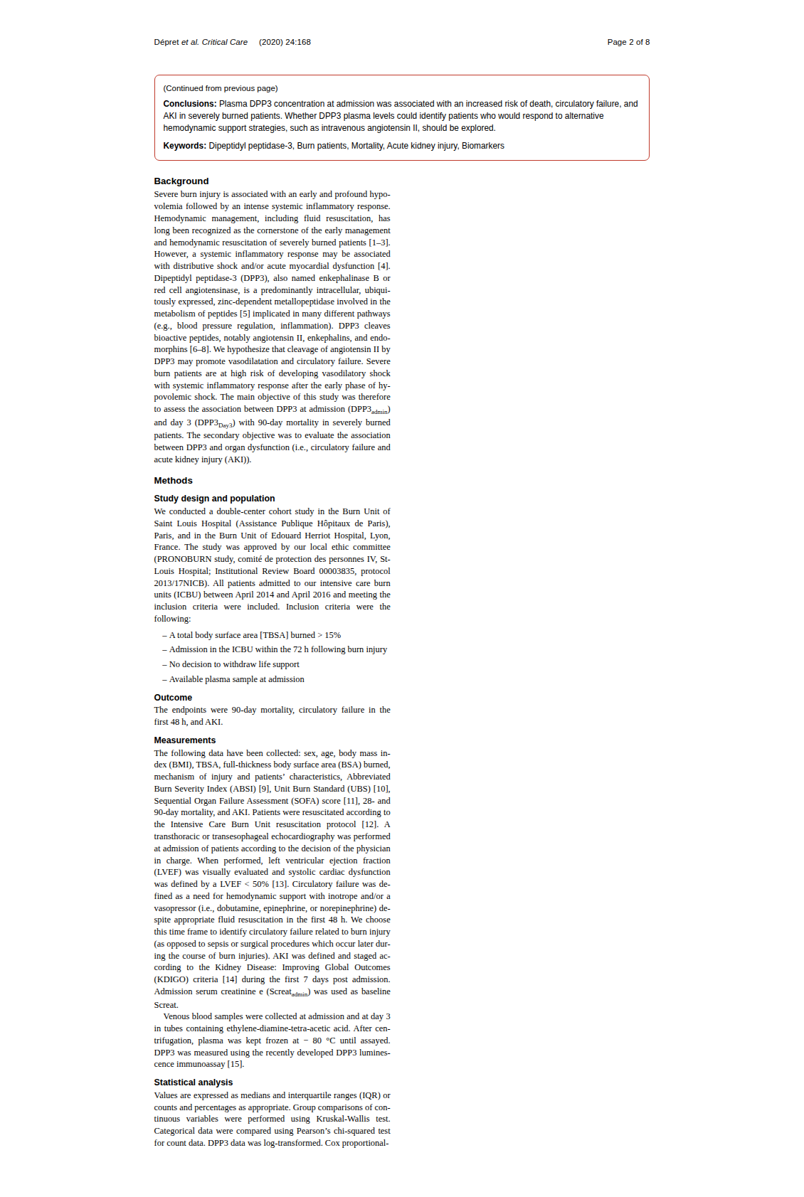Dépret et al. Critical Care (2020) 24:168
Page 2 of 8
(Continued from previous page)
Conclusions: Plasma DPP3 concentration at admission was associated with an increased risk of death, circulatory failure, and AKI in severely burned patients. Whether DPP3 plasma levels could identify patients who would respond to alternative hemodynamic support strategies, such as intravenous angiotensin II, should be explored.
Keywords: Dipeptidyl peptidase-3, Burn patients, Mortality, Acute kidney injury, Biomarkers
Background
Severe burn injury is associated with an early and profound hypovolemia followed by an intense systemic inflammatory response. Hemodynamic management, including fluid resuscitation, has long been recognized as the cornerstone of the early management and hemodynamic resuscitation of severely burned patients [1–3]. However, a systemic inflammatory response may be associated with distributive shock and/or acute myocardial dysfunction [4]. Dipeptidyl peptidase-3 (DPP3), also named enkephalinase B or red cell angiotensinase, is a predominantly intracellular, ubiquitously expressed, zinc-dependent metallopeptidase involved in the metabolism of peptides [5] implicated in many different pathways (e.g., blood pressure regulation, inflammation). DPP3 cleaves bioactive peptides, notably angiotensin II, enkephalins, and endomorphins [6–8]. We hypothesize that cleavage of angiotensin II by DPP3 may promote vasodilatation and circulatory failure. Severe burn patients are at high risk of developing vasodilatory shock with systemic inflammatory response after the early phase of hypovolemic shock. The main objective of this study was therefore to assess the association between DPP3 at admission (DPP3admin) and day 3 (DPP3Day3) with 90-day mortality in severely burned patients. The secondary objective was to evaluate the association between DPP3 and organ dysfunction (i.e., circulatory failure and acute kidney injury (AKI)).
Methods
Study design and population
We conducted a double-center cohort study in the Burn Unit of Saint Louis Hospital (Assistance Publique Hôpitaux de Paris), Paris, and in the Burn Unit of Edouard Herriot Hospital, Lyon, France. The study was approved by our local ethic committee (PRONOBURN study, comité de protection des personnes IV, St-Louis Hospital; Institutional Review Board 00003835, protocol 2013/17NICB). All patients admitted to our intensive care burn units (ICBU) between April 2014 and April 2016 and meeting the inclusion criteria were included. Inclusion criteria were the following:
A total body surface area [TBSA] burned > 15%
Admission in the ICBU within the 72 h following burn injury
No decision to withdraw life support
Available plasma sample at admission
Outcome
The endpoints were 90-day mortality, circulatory failure in the first 48 h, and AKI.
Measurements
The following data have been collected: sex, age, body mass index (BMI), TBSA, full-thickness body surface area (BSA) burned, mechanism of injury and patients’ characteristics, Abbreviated Burn Severity Index (ABSI) [9], Unit Burn Standard (UBS) [10], Sequential Organ Failure Assessment (SOFA) score [11], 28- and 90-day mortality, and AKI. Patients were resuscitated according to the Intensive Care Burn Unit resuscitation protocol [12]. A transthoracic or transesophageal echocardiography was performed at admission of patients according to the decision of the physician in charge. When performed, left ventricular ejection fraction (LVEF) was visually evaluated and systolic cardiac dysfunction was defined by a LVEF < 50% [13]. Circulatory failure was defined as a need for hemodynamic support with inotrope and/or a vasopressor (i.e., dobutamine, epinephrine, or norepinephrine) despite appropriate fluid resuscitation in the first 48 h. We choose this time frame to identify circulatory failure related to burn injury (as opposed to sepsis or surgical procedures which occur later during the course of burn injuries). AKI was defined and staged according to the Kidney Disease: Improving Global Outcomes (KDIGO) criteria [14] during the first 7 days post admission. Admission serum creatinine e (Screatadmin) was used as baseline Screat.
Venous blood samples were collected at admission and at day 3 in tubes containing ethylene-diamine-tetra-acetic acid. After centrifugation, plasma was kept frozen at − 80 °C until assayed. DPP3 was measured using the recently developed DPP3 luminescence immunoassay [15].
Statistical analysis
Values are expressed as medians and interquartile ranges (IQR) or counts and percentages as appropriate. Group comparisons of continuous variables were performed using Kruskal-Wallis test. Categorical data were compared using Pearson’s chi-squared test for count data. DPP3 data was log-transformed. Cox proportional-